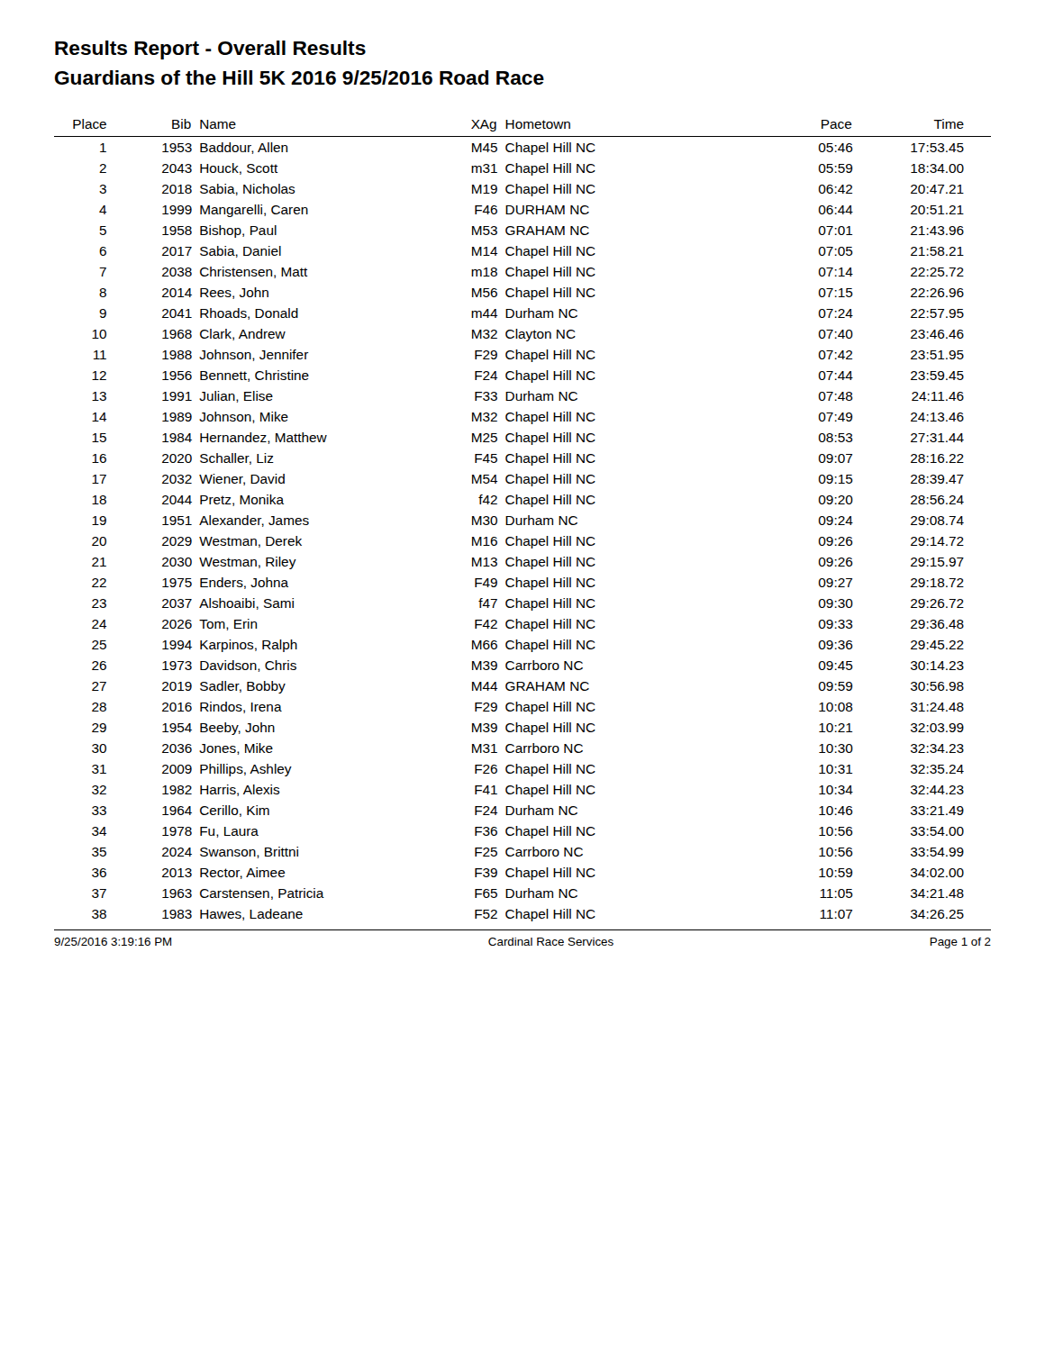Results Report - Overall Results
Guardians of the Hill 5K 2016 9/25/2016 Road Race
| Place | Bib | Name | XAg | Hometown | Pace | Time |
| --- | --- | --- | --- | --- | --- | --- |
| 1 | 1953 | Baddour, Allen | M45 | Chapel Hill NC | 05:46 | 17:53.45 |
| 2 | 2043 | Houck, Scott | m31 | Chapel Hill NC | 05:59 | 18:34.00 |
| 3 | 2018 | Sabia, Nicholas | M19 | Chapel Hill NC | 06:42 | 20:47.21 |
| 4 | 1999 | Mangarelli, Caren | F46 | DURHAM NC | 06:44 | 20:51.21 |
| 5 | 1958 | Bishop, Paul | M53 | GRAHAM NC | 07:01 | 21:43.96 |
| 6 | 2017 | Sabia, Daniel | M14 | Chapel Hill NC | 07:05 | 21:58.21 |
| 7 | 2038 | Christensen, Matt | m18 | Chapel Hill NC | 07:14 | 22:25.72 |
| 8 | 2014 | Rees, John | M56 | Chapel Hill NC | 07:15 | 22:26.96 |
| 9 | 2041 | Rhoads, Donald | m44 | Durham NC | 07:24 | 22:57.95 |
| 10 | 1968 | Clark, Andrew | M32 | Clayton NC | 07:40 | 23:46.46 |
| 11 | 1988 | Johnson, Jennifer | F29 | Chapel Hill NC | 07:42 | 23:51.95 |
| 12 | 1956 | Bennett, Christine | F24 | Chapel Hill NC | 07:44 | 23:59.45 |
| 13 | 1991 | Julian, Elise | F33 | Durham NC | 07:48 | 24:11.46 |
| 14 | 1989 | Johnson, Mike | M32 | Chapel Hill NC | 07:49 | 24:13.46 |
| 15 | 1984 | Hernandez, Matthew | M25 | Chapel Hill NC | 08:53 | 27:31.44 |
| 16 | 2020 | Schaller, Liz | F45 | Chapel Hill NC | 09:07 | 28:16.22 |
| 17 | 2032 | Wiener, David | M54 | Chapel Hill NC | 09:15 | 28:39.47 |
| 18 | 2044 | Pretz, Monika | f42 | Chapel Hill NC | 09:20 | 28:56.24 |
| 19 | 1951 | Alexander, James | M30 | Durham NC | 09:24 | 29:08.74 |
| 20 | 2029 | Westman, Derek | M16 | Chapel Hill NC | 09:26 | 29:14.72 |
| 21 | 2030 | Westman, Riley | M13 | Chapel Hill NC | 09:26 | 29:15.97 |
| 22 | 1975 | Enders, Johna | F49 | Chapel Hill NC | 09:27 | 29:18.72 |
| 23 | 2037 | Alshoaibi, Sami | f47 | Chapel Hill NC | 09:30 | 29:26.72 |
| 24 | 2026 | Tom, Erin | F42 | Chapel Hill NC | 09:33 | 29:36.48 |
| 25 | 1994 | Karpinos, Ralph | M66 | Chapel Hill NC | 09:36 | 29:45.22 |
| 26 | 1973 | Davidson, Chris | M39 | Carrboro NC | 09:45 | 30:14.23 |
| 27 | 2019 | Sadler, Bobby | M44 | GRAHAM NC | 09:59 | 30:56.98 |
| 28 | 2016 | Rindos, Irena | F29 | Chapel Hill NC | 10:08 | 31:24.48 |
| 29 | 1954 | Beeby, John | M39 | Chapel Hill NC | 10:21 | 32:03.99 |
| 30 | 2036 | Jones, Mike | M31 | Carrboro NC | 10:30 | 32:34.23 |
| 31 | 2009 | Phillips, Ashley | F26 | Chapel Hill NC | 10:31 | 32:35.24 |
| 32 | 1982 | Harris, Alexis | F41 | Chapel Hill NC | 10:34 | 32:44.23 |
| 33 | 1964 | Cerillo, Kim | F24 | Durham NC | 10:46 | 33:21.49 |
| 34 | 1978 | Fu, Laura | F36 | Chapel Hill NC | 10:56 | 33:54.00 |
| 35 | 2024 | Swanson, Brittni | F25 | Carrboro NC | 10:56 | 33:54.99 |
| 36 | 2013 | Rector, Aimee | F39 | Chapel Hill NC | 10:59 | 34:02.00 |
| 37 | 1963 | Carstensen, Patricia | F65 | Durham NC | 11:05 | 34:21.48 |
| 38 | 1983 | Hawes, Ladeane | F52 | Chapel Hill NC | 11:07 | 34:26.25 |
9/25/2016 3:19:16 PM Cardinal Race Services Page 1 of 2